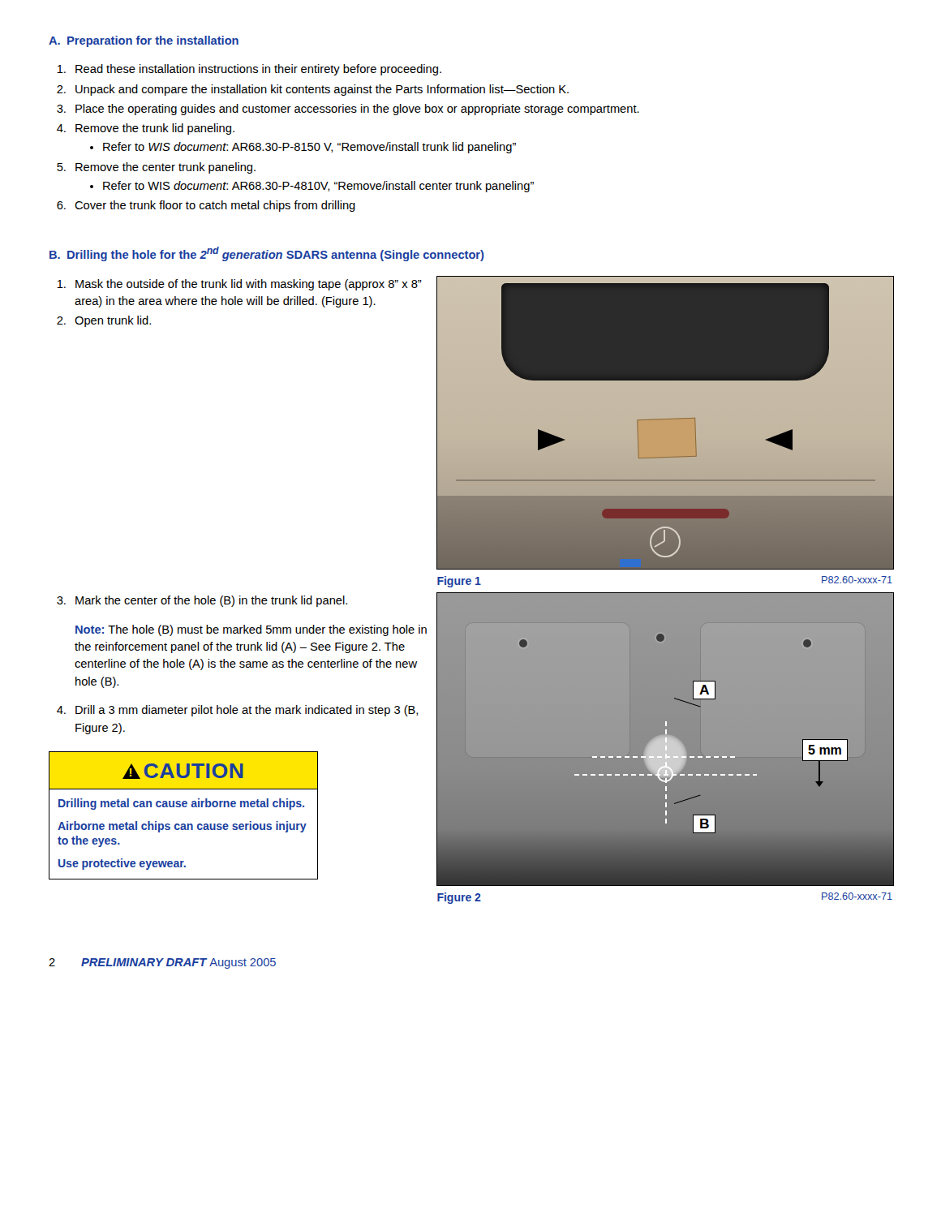A. Preparation for the installation
Read these installation instructions in their entirety before proceeding.
Unpack and compare the installation kit contents against the Parts Information list—Section K.
Place the operating guides and customer accessories in the glove box or appropriate storage compartment.
Remove the trunk lid paneling.
Refer to WIS document: AR68.30-P-8150 V, “Remove/install trunk lid paneling”
Remove the center trunk paneling.
Refer to WIS document: AR68.30-P-4810V, “Remove/install center trunk paneling”
Cover the trunk floor to catch metal chips from drilling
B. Drilling the hole for the 2nd generation SDARS antenna (Single connector)
| Mask the outside of the trunk lid with masking tape (approx 8” x 8” area) in the area where the hole will be drilled. (Figure 1). Open trunk lid. | Figure 1 P82.60-xxxx-71 |
| Mark the center of the hole (B) in the trunk lid panel. Note: The hole (B) must be marked 5mm under the existing hole in the reinforcement panel of the trunk lid (A) – See Figure 2. The centerline of the hole (A) is the same as the centerline of the new hole (B). Drill a 3 mm diameter pilot hole at the mark indicated in step 3 (B, Figure 2). CAUTION Drilling metal can cause airborne metal chips. Airborne metal chips can cause serious injury to the eyes. Use protective eyewear. | A B 5 mm Figure 2 P82.60-xxxx-71 |
2 PRELIMINARY DRAFT August 2005